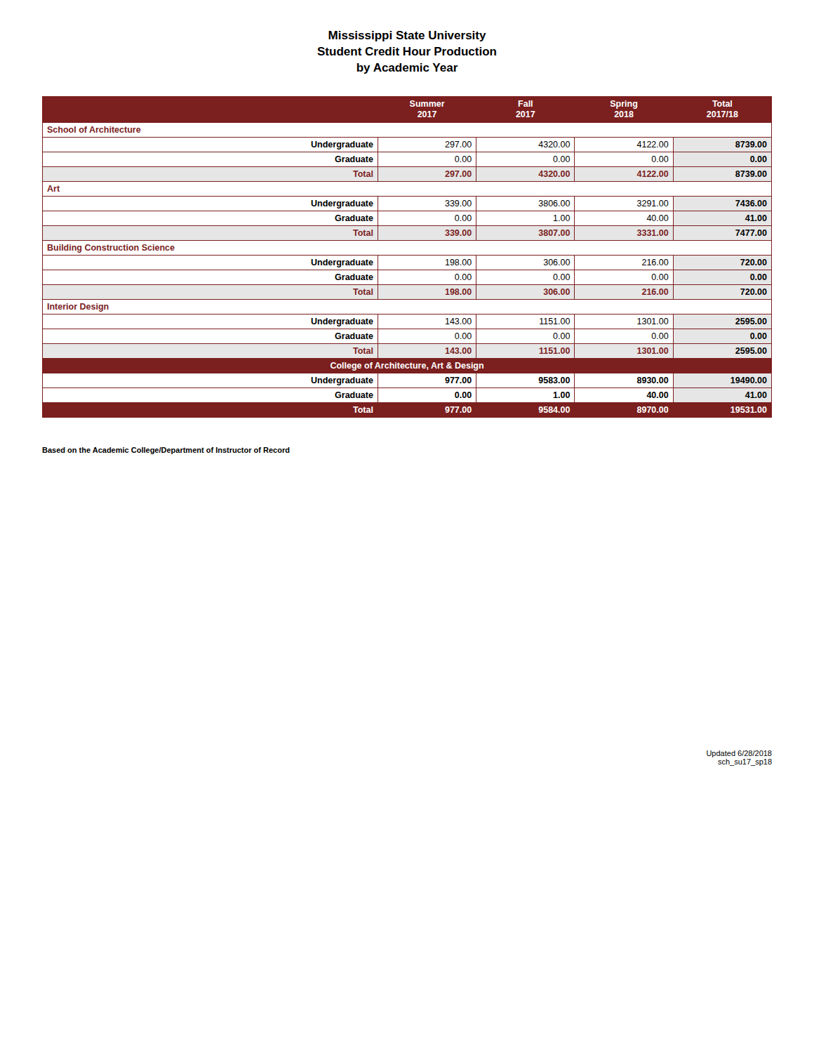Mississippi State University
Student Credit Hour Production
by Academic Year
| | Summer 2017 | Fall 2017 | Spring 2018 | Total 2017/18 |
| --- | --- | --- | --- | --- |
| School of Architecture |
| Undergraduate | 297.00 | 4320.00 | 4122.00 | 8739.00 |
| Graduate | 0.00 | 0.00 | 0.00 | 0.00 |
| Total | 297.00 | 4320.00 | 4122.00 | 8739.00 |
| Art |
| Undergraduate | 339.00 | 3806.00 | 3291.00 | 7436.00 |
| Graduate | 0.00 | 1.00 | 40.00 | 41.00 |
| Total | 339.00 | 3807.00 | 3331.00 | 7477.00 |
| Building Construction Science |
| Undergraduate | 198.00 | 306.00 | 216.00 | 720.00 |
| Graduate | 0.00 | 0.00 | 0.00 | 0.00 |
| Total | 198.00 | 306.00 | 216.00 | 720.00 |
| Interior Design |
| Undergraduate | 143.00 | 1151.00 | 1301.00 | 2595.00 |
| Graduate | 0.00 | 0.00 | 0.00 | 0.00 |
| Total | 143.00 | 1151.00 | 1301.00 | 2595.00 |
| College of Architecture, Art & Design |
| Undergraduate | 977.00 | 9583.00 | 8930.00 | 19490.00 |
| Graduate | 0.00 | 1.00 | 40.00 | 41.00 |
| Total | 977.00 | 9584.00 | 8970.00 | 19531.00 |
Based on the Academic College/Department of Instructor of Record
Updated 6/28/2018
sch_su17_sp18